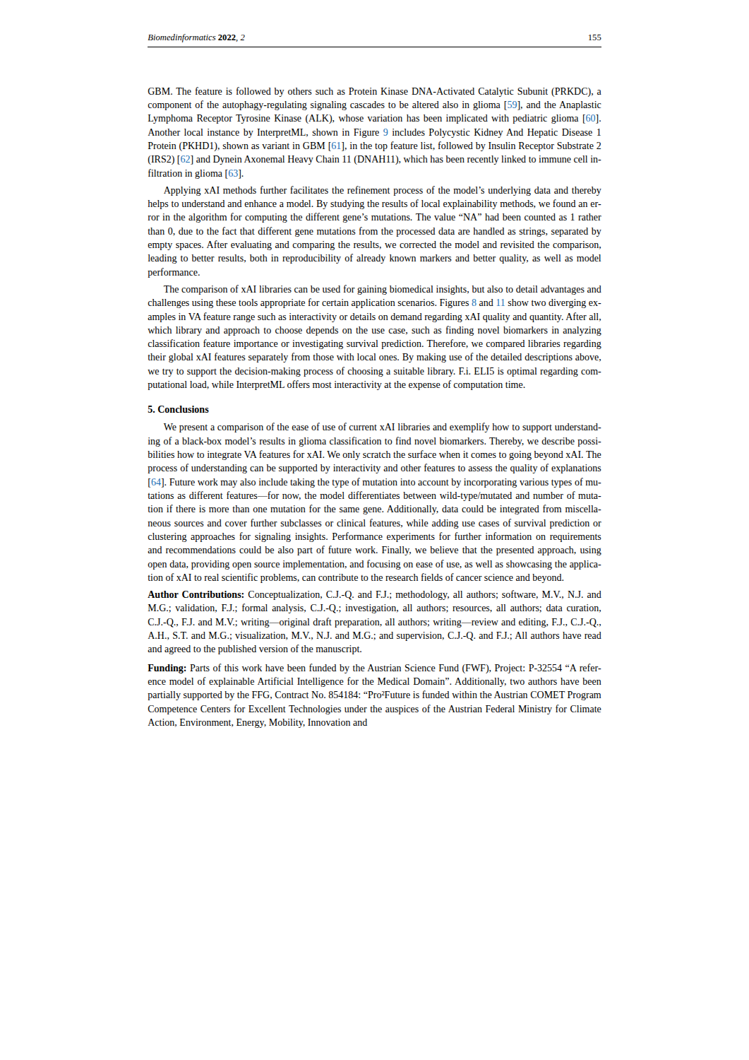Biomedinformatics 2022, 2
155
GBM. The feature is followed by others such as Protein Kinase DNA-Activated Catalytic Subunit (PRKDC), a component of the autophagy-regulating signaling cascades to be altered also in glioma [59], and the Anaplastic Lymphoma Receptor Tyrosine Kinase (ALK), whose variation has been implicated with pediatric glioma [60]. Another local instance by InterpretML, shown in Figure 9 includes Polycystic Kidney And Hepatic Disease 1 Protein (PKHD1), shown as variant in GBM [61], in the top feature list, followed by Insulin Receptor Substrate 2 (IRS2) [62] and Dynein Axonemal Heavy Chain 11 (DNAH11), which has been recently linked to immune cell infiltration in glioma [63].
Applying xAI methods further facilitates the refinement process of the model’s underlying data and thereby helps to understand and enhance a model. By studying the results of local explainability methods, we found an error in the algorithm for computing the different gene’s mutations. The value “NA” had been counted as 1 rather than 0, due to the fact that different gene mutations from the processed data are handled as strings, separated by empty spaces. After evaluating and comparing the results, we corrected the model and revisited the comparison, leading to better results, both in reproducibility of already known markers and better quality, as well as model performance.
The comparison of xAI libraries can be used for gaining biomedical insights, but also to detail advantages and challenges using these tools appropriate for certain application scenarios. Figures 8 and 11 show two diverging examples in VA feature range such as interactivity or details on demand regarding xAI quality and quantity. After all, which library and approach to choose depends on the use case, such as finding novel biomarkers in analyzing classification feature importance or investigating survival prediction. Therefore, we compared libraries regarding their global xAI features separately from those with local ones. By making use of the detailed descriptions above, we try to support the decision-making process of choosing a suitable library. F.i. ELI5 is optimal regarding computational load, while InterpretML offers most interactivity at the expense of computation time.
5. Conclusions
We present a comparison of the ease of use of current xAI libraries and exemplify how to support understanding of a black-box model’s results in glioma classification to find novel biomarkers. Thereby, we describe possibilities how to integrate VA features for xAI. We only scratch the surface when it comes to going beyond xAI. The process of understanding can be supported by interactivity and other features to assess the quality of explanations [64]. Future work may also include taking the type of mutation into account by incorporating various types of mutations as different features—for now, the model differentiates between wild-type/mutated and number of mutation if there is more than one mutation for the same gene. Additionally, data could be integrated from miscellaneous sources and cover further subclasses or clinical features, while adding use cases of survival prediction or clustering approaches for signaling insights. Performance experiments for further information on requirements and recommendations could be also part of future work. Finally, we believe that the presented approach, using open data, providing open source implementation, and focusing on ease of use, as well as showcasing the application of xAI to real scientific problems, can contribute to the research fields of cancer science and beyond.
Author Contributions: Conceptualization, C.J.-Q. and F.J.; methodology, all authors; software, M.V., N.J. and M.G.; validation, F.J.; formal analysis, C.J.-Q.; investigation, all authors; resources, all authors; data curation, C.J.-Q., F.J. and M.V.; writing—original draft preparation, all authors; writing—review and editing, F.J., C.J.-Q., A.H., S.T. and M.G.; visualization, M.V., N.J. and M.G.; and supervision, C.J.-Q. and F.J.; All authors have read and agreed to the published version of the manuscript.
Funding: Parts of this work have been funded by the Austrian Science Fund (FWF), Project: P-32554 “A reference model of explainable Artificial Intelligence for the Medical Domain”. Additionally, two authors have been partially supported by the FFG, Contract No. 854184: “Pro²Future is funded within the Austrian COMET Program Competence Centers for Excellent Technologies under the auspices of the Austrian Federal Ministry for Climate Action, Environment, Energy, Mobility, Innovation and